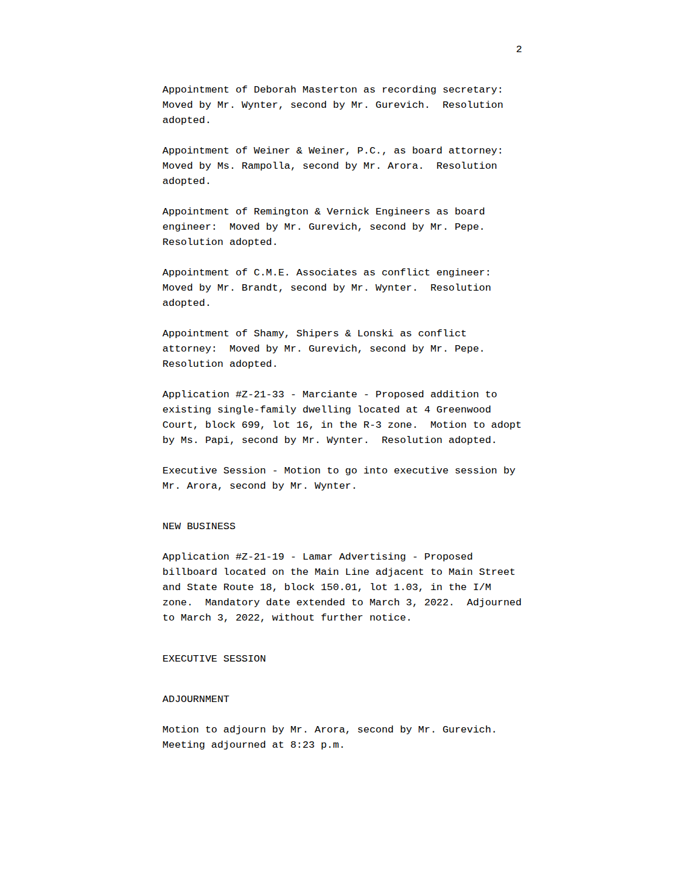2
Appointment of Deborah Masterton as recording secretary: Moved by Mr. Wynter, second by Mr. Gurevich. Resolution adopted.
Appointment of Weiner & Weiner, P.C., as board attorney: Moved by Ms. Rampolla, second by Mr. Arora. Resolution adopted.
Appointment of Remington & Vernick Engineers as board engineer: Moved by Mr. Gurevich, second by Mr. Pepe. Resolution adopted.
Appointment of C.M.E. Associates as conflict engineer: Moved by Mr. Brandt, second by Mr. Wynter. Resolution adopted.
Appointment of Shamy, Shipers & Lonski as conflict attorney: Moved by Mr. Gurevich, second by Mr. Pepe. Resolution adopted.
Application #Z-21-33 - Marciante - Proposed addition to existing single-family dwelling located at 4 Greenwood Court, block 699, lot 16, in the R-3 zone. Motion to adopt by Ms. Papi, second by Mr. Wynter. Resolution adopted.
Executive Session - Motion to go into executive session by Mr. Arora, second by Mr. Wynter.
NEW BUSINESS
Application #Z-21-19 - Lamar Advertising - Proposed billboard located on the Main Line adjacent to Main Street and State Route 18, block 150.01, lot 1.03, in the I/M zone. Mandatory date extended to March 3, 2022. Adjourned to March 3, 2022, without further notice.
EXECUTIVE SESSION
ADJOURNMENT
Motion to adjourn by Mr. Arora, second by Mr. Gurevich. Meeting adjourned at 8:23 p.m.